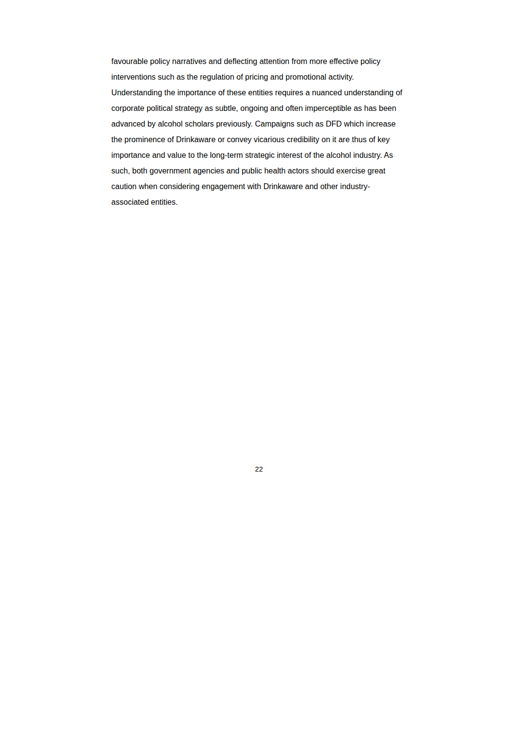favourable policy narratives and deflecting attention from more effective policy interventions such as the regulation of pricing and promotional activity. Understanding the importance of these entities requires a nuanced understanding of corporate political strategy as subtle, ongoing and often imperceptible as has been advanced by alcohol scholars previously. Campaigns such as DFD which increase the prominence of Drinkaware or convey vicarious credibility on it are thus of key importance and value to the long-term strategic interest of the alcohol industry. As such, both government agencies and public health actors should exercise great caution when considering engagement with Drinkaware and other industry-associated entities.
22